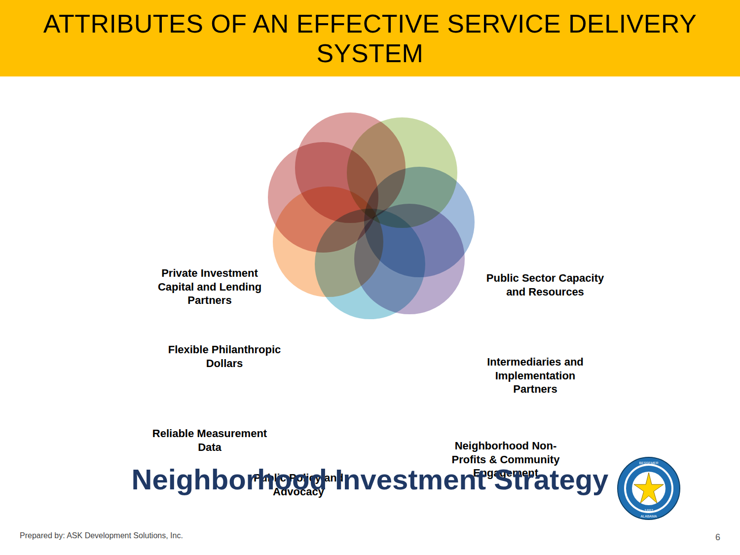ATTRIBUTES OF AN EFFECTIVE SERVICE DELIVERY SYSTEM
Private Investment Capital and Lending Partners
Flexible Philanthropic Dollars
Reliable Measurement Data
Public Policy and Advocacy
Neighborhood Non-Profits & Community Engagement
Intermediaries and Implementation Partners
Public Sector Capacity and Resources
Neighborhood Investment Strategy
BESSEMER ALABAMA 1887
Prepared by: ASK Development Solutions, Inc.
6